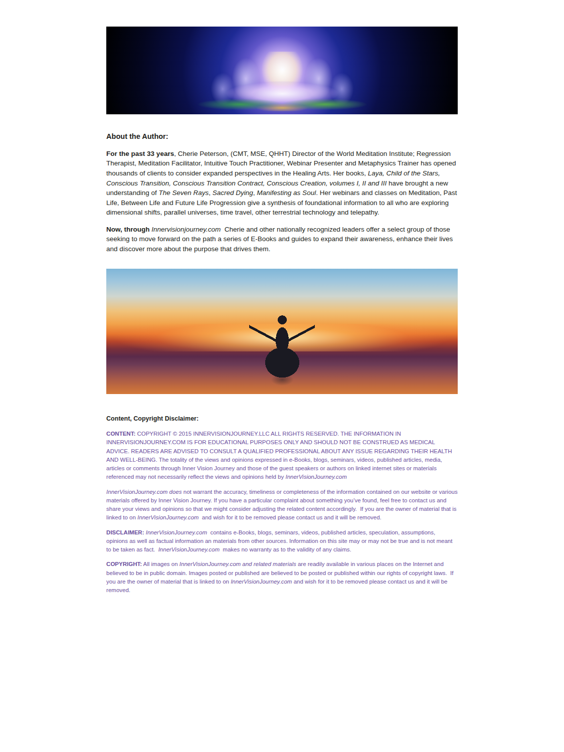About the Author:
For the past 33 years, Cherie Peterson, (CMT, MSE, QHHT) Director of the World Meditation Institute; Regression Therapist, Meditation Facilitator, Intuitive Touch Practitioner, Webinar Presenter and Metaphysics Trainer has opened thousands of clients to consider expanded perspectives in the Healing Arts. Her books, Laya, Child of the Stars, Conscious Transition, Conscious Transition Contract, Conscious Creation, volumes I, II and III have brought a new understanding of The Seven Rays, Sacred Dying, Manifesting as Soul. Her webinars and classes on Meditation, Past Life, Between Life and Future Life Progression give a synthesis of foundational information to all who are exploring dimensional shifts, parallel universes, time travel, other terrestrial technology and telepathy.
Now, through Innervisionjourney.com Cherie and other nationally recognized leaders offer a select group of those seeking to move forward on the path a series of E-Books and guides to expand their awareness, enhance their lives and discover more about the purpose that drives them.
Content, Copyright Disclaimer:
CONTENT: Copyright © 2015 Innervisionjourney.llc all rights reserved. The information in innervisionjourney.com is for educational purposes only and should not be construed as medical advice. Readers are advised to consult a qualified professional about any issue regarding their health and well-being. The totality of the views and opinions expressed in e-Books, blogs, seminars, videos, published articles, media, articles or comments through Inner Vision Journey and those of the guest speakers or authors on linked internet sites or materials referenced may not necessarily reflect the views and opinions held by InnerVisionJourney.com
InnerVisionJourney.com does not warrant the accuracy, timeliness or completeness of the information contained on our website or various materials offered by Inner Vision Journey. If you have a particular complaint about something you’ve found, feel free to contact us and share your views and opinions so that we might consider adjusting the related content accordingly. If you are the owner of material that is linked to on InnerVisionJourney.com and wish for it to be removed please contact us and it will be removed.
DISCLAIMER: InnerVisionJourney.com contains e-Books, blogs, seminars, videos, published articles, speculation, assumptions, opinions as well as factual information an materials from other sources. Information on this site may or may not be true and is not meant to be taken as fact. InnerVisionJourney.com makes no warranty as to the validity of any claims.
COPYRIGHT: All images on InnerVisionJourney.com and related materials are readily available in various places on the Internet and believed to be in public domain. Images posted or published are believed to be posted or published within our rights of copyright laws. If you are the owner of material that is linked to on InnerVisionJourney.com and wish for it to be removed please contact us and it will be removed.